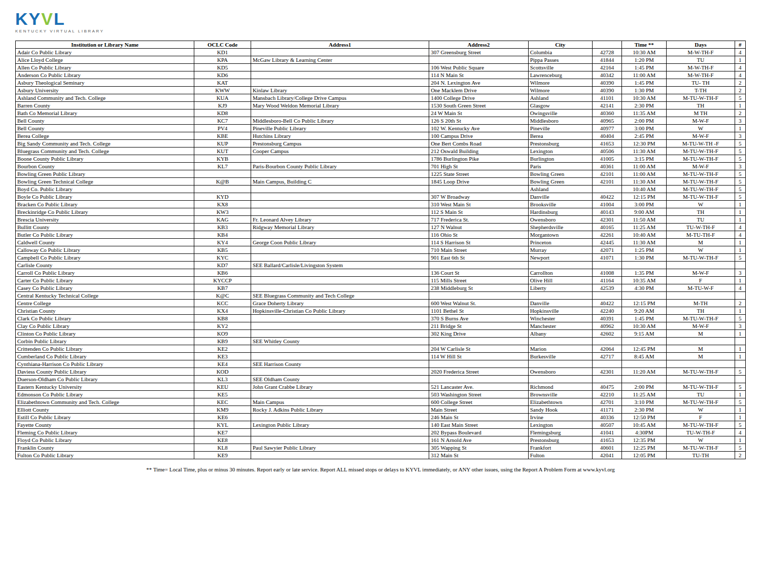KYVL
KENTUCKY VIRTUAL LIBRARY
| Institution or Library Name | OCLC Code | Address1 | Address2 | City | | Time ** | Days | # |
| --- | --- | --- | --- | --- | --- | --- | --- | --- |
| Adair Co Public Library | KD1 | | 307 Greensburg Street | Columbia | 42728 | 10:30 AM | M-W-TH-F | 4 |
| Alice Lloyd College | KPA | McGaw Library & Learning Center | | Pippa Passes | 41844 | 1:20 PM | TU | 1 |
| Allen Co Public Library | KD5 | | 106 West Public Square | Scottsville | 42164 | 1:45 PM | M-W-TH-F | 4 |
| Anderson Co Public Library | KD6 | | 114 N Main St | Lawrenceburg | 40342 | 11:00 AM | M-W-TH-F | 4 |
| Asbury Theological Seminary | KAT | | 204 N. Lexington Ave | Wilmore | 40390 | 1:45 PM | TU- TH | 2 |
| Asbury University | KWW | Kinlaw Library | One Macklem Drive | Wilmore | 40390 | 1:30 PM | T-TH | 2 |
| Ashland Community and Tech. College | KUA | Mansbach Library/College Drive Campus | 1400 College Drive | Ashland | 41101 | 10:30 AM | M-TU-W-TH-F | 5 |
| Barren County | KJ9 | Mary Wood Weldon Memorial Library | 1530 South Green Street | Glasgow | 42141 | 2:30 PM | TH | 1 |
| Bath Co Memorial Library | KD8 | | 24 W Main St | Owingsville | 40360 | 11:35 AM | M TH | 2 |
| Bell County | KC7 | Middlesboro-Bell Co Public Library | 126 S 20th St | Middlesboro | 40965 | 2:00 PM | M-W-F | 3 |
| Bell County | PV4 | Pineville Public Library | 102 W. Kentucky Ave | Pineville | 40977 | 3:00 PM | W | 1 |
| Berea College | KBE | Hutchins Library | 100 Campus Drive | Berea | 40404 | 2:45 PM | M-W-F | 3 |
| Big Sandy Community and Tech. College | KUP | Prestonsburg Campus | One Bert Combs Road | Prestonsburg | 41653 | 12:30 PM | M-TU-W-TH -F | 5 |
| Bluegrass Community and Tech. College | KUT | Cooper Campus | 212 Oswald Building | Lexington | 40506 | 11:30 AM | M-TU-W-TH-F | 5 |
| Boone County Public Library | KYB | | 1786 Burlington Pike | Burlington | 41005 | 3:15 PM | M-TU-W-TH-F | 5 |
| Bourbon County | KL7 | Paris-Bourbon County Public Library | 701 High St | Paris | 40361 | 11:00 AM | M-W-F | 3 |
| Bowling Green Public Library | | | 1225 State Street | Bowling Green | 42101 | 11:00 AM | M-TU-W-TH-F | 5 |
| Bowling Green Technical College | K@B | Main Campus, Building C | 1845 Loop Drive | Bowling Green | 42101 | 11:30 AM | M-TU-W-TH-F | 5 |
| Boyd Co. Public Library | | | | Ashland | | 10:40 AM | M-TU-W-TH-F | 5 |
| Boyle Co Public Library | KYD | | 307 W Broadway | Danville | 40422 | 12:15 PM | M-TU-W-TH-F | 5 |
| Bracken Co Public Library | KX8 | | 310 West Main St | Brooksville | 41004 | 3:00 PM | W | 1 |
| Breckinridge Co Public Library | KW3 | | 112 S Main St | Hardinsburg | 40143 | 9:00 AM | TH | 1 |
| Brescia University | KAG | Fr. Leonard Alvey Library | 717 Frederica St. | Owensboro | 42301 | 11:50 AM | TU | 1 |
| Bullitt County | KB3 | Ridgway Memorial Library | 127 N Walnut | Shepherdsville | 40165 | 11:25 AM | TU-W-TH-F | 4 |
| Butler Co Public Library | KB4 | | 116 Ohio St | Morgantown | 42261 | 10:40 AM | M-TU-TH-F | 4 |
| Caldwell County | KY4 | George Coon Public Library | 114 S Harrison St | Princeton | 42445 | 11:30 AM | M | 1 |
| Calloway Co Public Library | KB5 | | 710 Main Street | Murray | 42071 | 1:25 PM | W | 1 |
| Campbell Co Public Library | KYC | | 901 East 6th St | Newport | 41071 | 1:30 PM | M-TU-W-TH-F | 5 |
| Carlisle County | KD7 | SEE Ballard/Carlisle/Livingston System | | | | | | |
| Carroll Co Public Library | KB6 | | 136 Court St | Carrollton | 41008 | 1:35 PM | M-W-F | 3 |
| Carter Co Public Library | KYCCP | | 115 Mills Street | Olive Hill | 41164 | 10:35 AM | F | 1 |
| Casey Co Public Library | KB7 | | 238 Middleburg St | Liberty | 42539 | 4:30 PM | M-TU-W-F | 4 |
| Central Kentucky Technical College | K@C | SEE Bluegrass Community and Tech College | | | | | | |
| Centre College | KCC | Grace Doherty Library | 600 West Walnut St. | Danville | 40422 | 12:15 PM | M-TH | 2 |
| Christian County | KX4 | Hopkinsville-Christian Co Public Library | 1101 Bethel St | Hopkinsville | 42240 | 9:20 AM | TH | 1 |
| Clark Co Public Library | KB8 | | 370 S Burns Ave | Winchester | 40391 | 1:45 PM | M-TU-W-TH-F | 5 |
| Clay Co Public Library | KY2 | | 211 Bridge St | Manchester | 40962 | 10:30 AM | M-W-F | 3 |
| Clinton Co Public Library | KO9 | | 302 King Drive | Albany | 42602 | 9:15 AM | M | 1 |
| Corbin Public Library | KB9 | SEE Whitley County | | | | | | |
| Crittenden Co Public Library | KE2 | | 204 W Carlisle St | Marion | 42064 | 12:45 PM | M | 1 |
| Cumberland Co Public Library | KE3 | | 114 W Hill St | Burkesville | 42717 | 8:45 AM | M | 1 |
| Cynthiana-Harrison Co Public Library | KE4 | SEE Harrison County | | | | | | |
| Daviess County Public Library | KOD | | 2020 Frederica Street | Owensboro | 42301 | 11:20 AM | M-TU-W-TH-F | 5 |
| Duerson-Oldham Co Public Library | KL3 | SEE Oldham County | | | | | | |
| Eastern Kentucky University | KEU | John Grant Crabbe Library | 521 Lancaster Ave. | Richmond | 40475 | 2:00 PM | M-TU-W-TH-F | 5 |
| Edmonson Co Public Library | KE5 | | 503 Washington Street | Brownsville | 42210 | 11:25 AM | TU | 1 |
| Elizabethtown Community and Tech. College | KEC | Main Campus | 600 College Street | Elizabethtown | 42701 | 3:10 PM | M-TU-W-TH-F | 5 |
| Elliott County | KM9 | Rocky J. Adkins Public Library | Main Street | Sandy Hook | 41171 | 2:30 PM | W | 1 |
| Estill Co Public Library | KE6 | | 246 Main St | Irvine | 40336 | 12:50 PM | F | 1 |
| Fayette County | KYL | Lexington Public Library | 140 East Main Street | Lexington | 40507 | 10:45 AM | M-TU-W-TH-F | 5 |
| Fleming Co Public Library | KE7 | | 202 Bypass Boulevard | Flemingsburg | 41041 | 4:30PM | TU-W-TH-F | 4 |
| Floyd Co Public Library | KE8 | | 161 N Arnold Ave | Prestonsburg | 41653 | 12:35 PM | W | 1 |
| Franklin County | KL8 | Paul Sawyier Public Library | 305 Wapping St | Frankfort | 40601 | 12:25 PM | M-TU-W-TH-F | 5 |
| Fulton Co Public Library | KE9 | | 312 Main St | Fulton | 42041 | 12:05 PM | TU-TH | 2 |
| ** Time= Local Time, plus or minus 30 minutes. Report early or late service. Report ALL missed stops or delays to KYVL immediately, or ANY other issues, using the Report A Problem Form at www.kyvl.org |